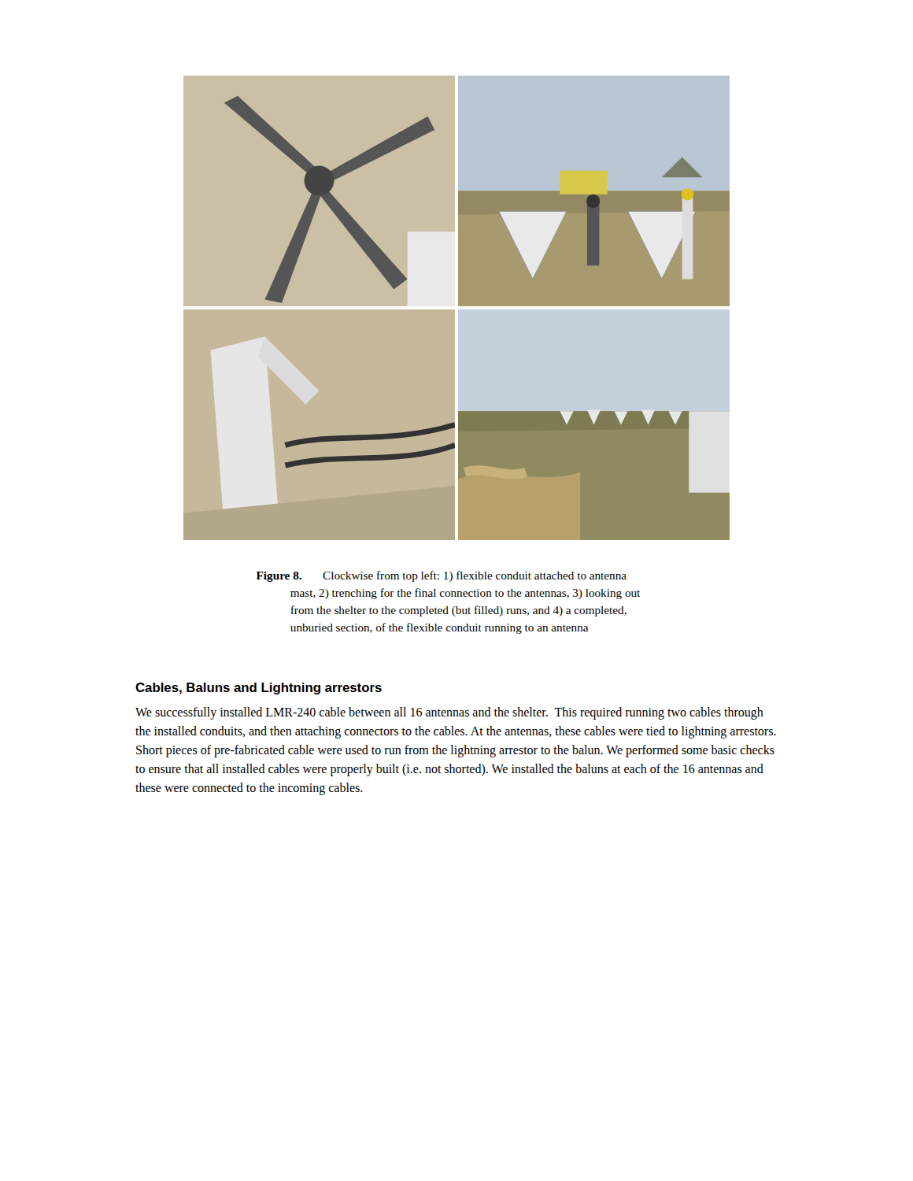Figure 8. Clockwise from top left: 1) flexible conduit attached to antenna mast, 2) trenching for the final connection to the antennas, 3) looking out from the shelter to the completed (but filled) runs, and 4) a completed, unburied section, of the flexible conduit running to an antenna
Cables, Baluns and Lightning arrestors
We successfully installed LMR-240 cable between all 16 antennas and the shelter. This required running two cables through the installed conduits, and then attaching connectors to the cables. At the antennas, these cables were tied to lightning arrestors. Short pieces of pre-fabricated cable were used to run from the lightning arrestor to the balun. We performed some basic checks to ensure that all installed cables were properly built (i.e. not shorted). We installed the baluns at each of the 16 antennas and these were connected to the incoming cables.